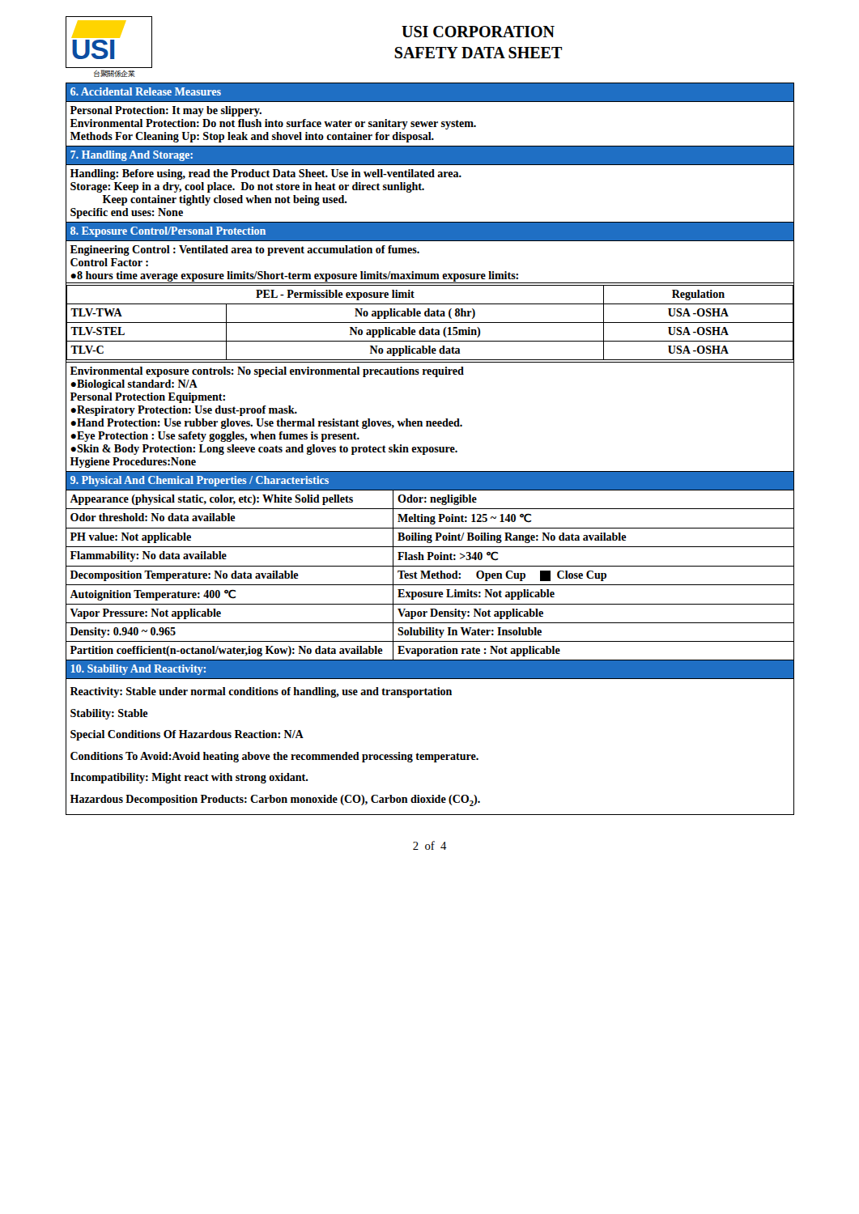USI
台聚關係企業
USI CORPORATION
SAFETY DATA SHEET
| 6. Accidental Release Measures |
| Personal Protection: It may be slippery. Environmental Protection: Do not flush into surface water or sanitary sewer system. Methods For Cleaning Up: Stop leak and shovel into container for disposal. |
| 7. Handling And Storage: |
| Handling: Before using, read the Product Data Sheet. Use in well-ventilated area. Storage: Keep in a dry, cool place. Do not store in heat or direct sunlight. Keep container tightly closed when not being used. Specific end uses: None |
| 8. Exposure Control/Personal Protection |
| Engineering Control : Ventilated area to prevent accumulation of fumes. Control Factor : ●8 hours time average exposure limits/Short-term exposure limits/maximum exposure limits: |
| / PEL - Permissible exposure limit / Regulation / / --- / --- / / TLV-TWA / No applicable data ( 8hr) / USA -OSHA / / TLV-STEL / No applicable data (15min) / USA -OSHA / / TLV-C / No applicable data / USA -OSHA / |
| Environmental exposure controls: No special environmental precautions required ●Biological standard: N/A Personal Protection Equipment: ●Respiratory Protection: Use dust-proof mask. ●Hand Protection: Use rubber gloves. Use thermal resistant gloves, when needed. ●Eye Protection : Use safety goggles, when fumes is present. ●Skin & Body Protection: Long sleeve coats and gloves to protect skin exposure. Hygiene Procedures:None |
| 9. Physical And Chemical Properties / Characteristics |
| Appearance (physical static, color, etc): White Solid pellets | Odor: negligible |
| Odor threshold: No data available | Melting Point: 125 ~ 140 ℃ |
| PH value: Not applicable | Boiling Point/ Boiling Range: No data available |
| Flammability: No data available | Flash Point: >340 ℃ |
| Decomposition Temperature: No data available | Test Method: Open Cup Close Cup |
| Autoignition Temperature: 400 ℃ | Exposure Limits: Not applicable |
| Vapor Pressure: Not applicable | Vapor Density: Not applicable |
| Density: 0.940 ~ 0.965 | Solubility In Water: Insoluble |
| Partition coefficient(n-octanol/water,iog Kow): No data available | Evaporation rate : Not applicable |
| 10. Stability And Reactivity: |
| Reactivity: Stable under normal conditions of handling, use and transportation Stability: Stable Special Conditions Of Hazardous Reaction: N/A Conditions To Avoid:Avoid heating above the recommended processing temperature. Incompatibility: Might react with strong oxidant. Hazardous Decomposition Products: Carbon monoxide (CO), Carbon dioxide (CO 2 ). |
2 of 4